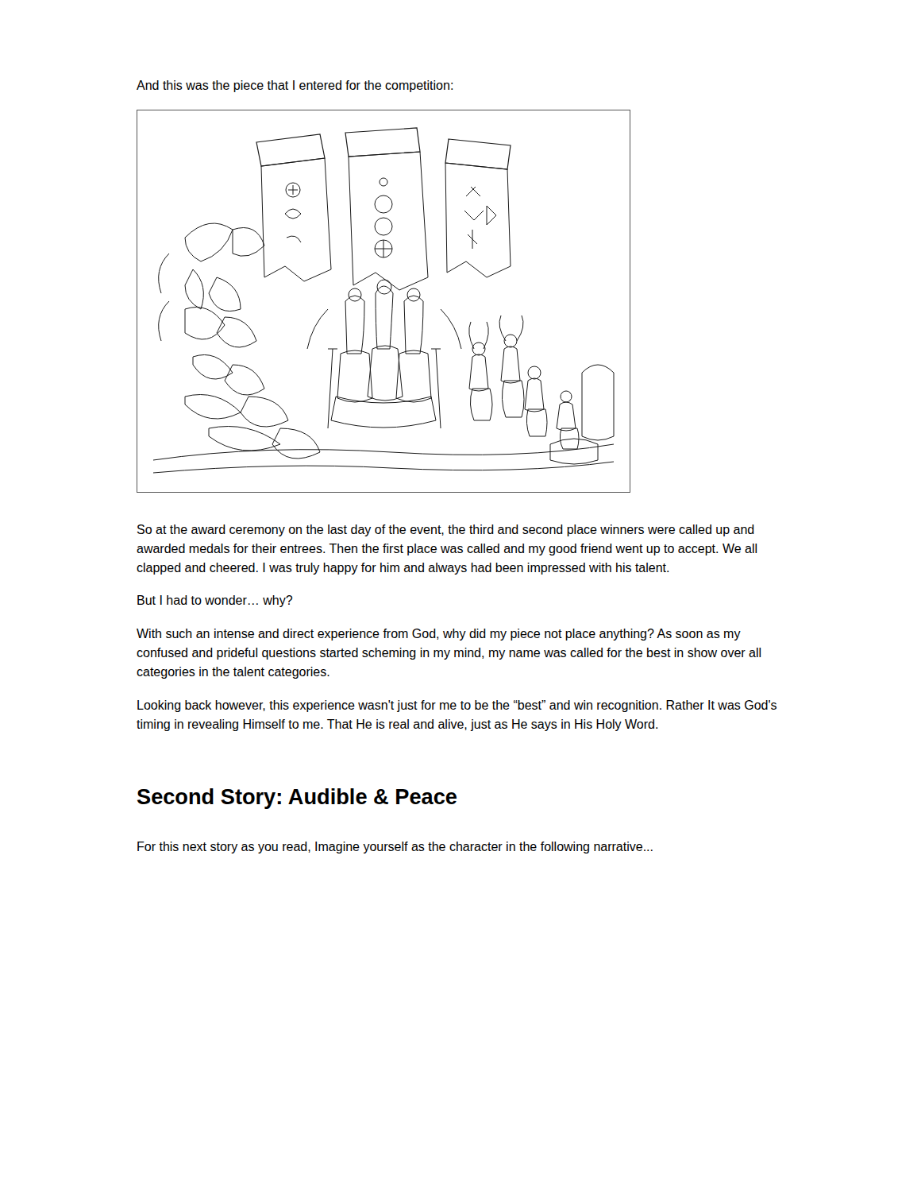And this was the piece that I entered for the competition:
So at the award ceremony on the last day of the event, the third and second place winners were called up and awarded medals for their entrees. Then the first place was called and my good friend went up to accept. We all clapped and cheered. I was truly happy for him and always had been impressed with his talent.
But I had to wonder… why?
With such an intense and direct experience from God, why did my piece not place anything? As soon as my confused and prideful questions started scheming in my mind, my name was called for the best in show over all categories in the talent categories.
Looking back however, this experience wasn't just for me to be the “best” and win recognition. Rather It was God's timing in revealing Himself to me. That He is real and alive, just as He says in His Holy Word.
Second Story: Audible & Peace
For this next story as you read, Imagine yourself as the character in the following narrative...